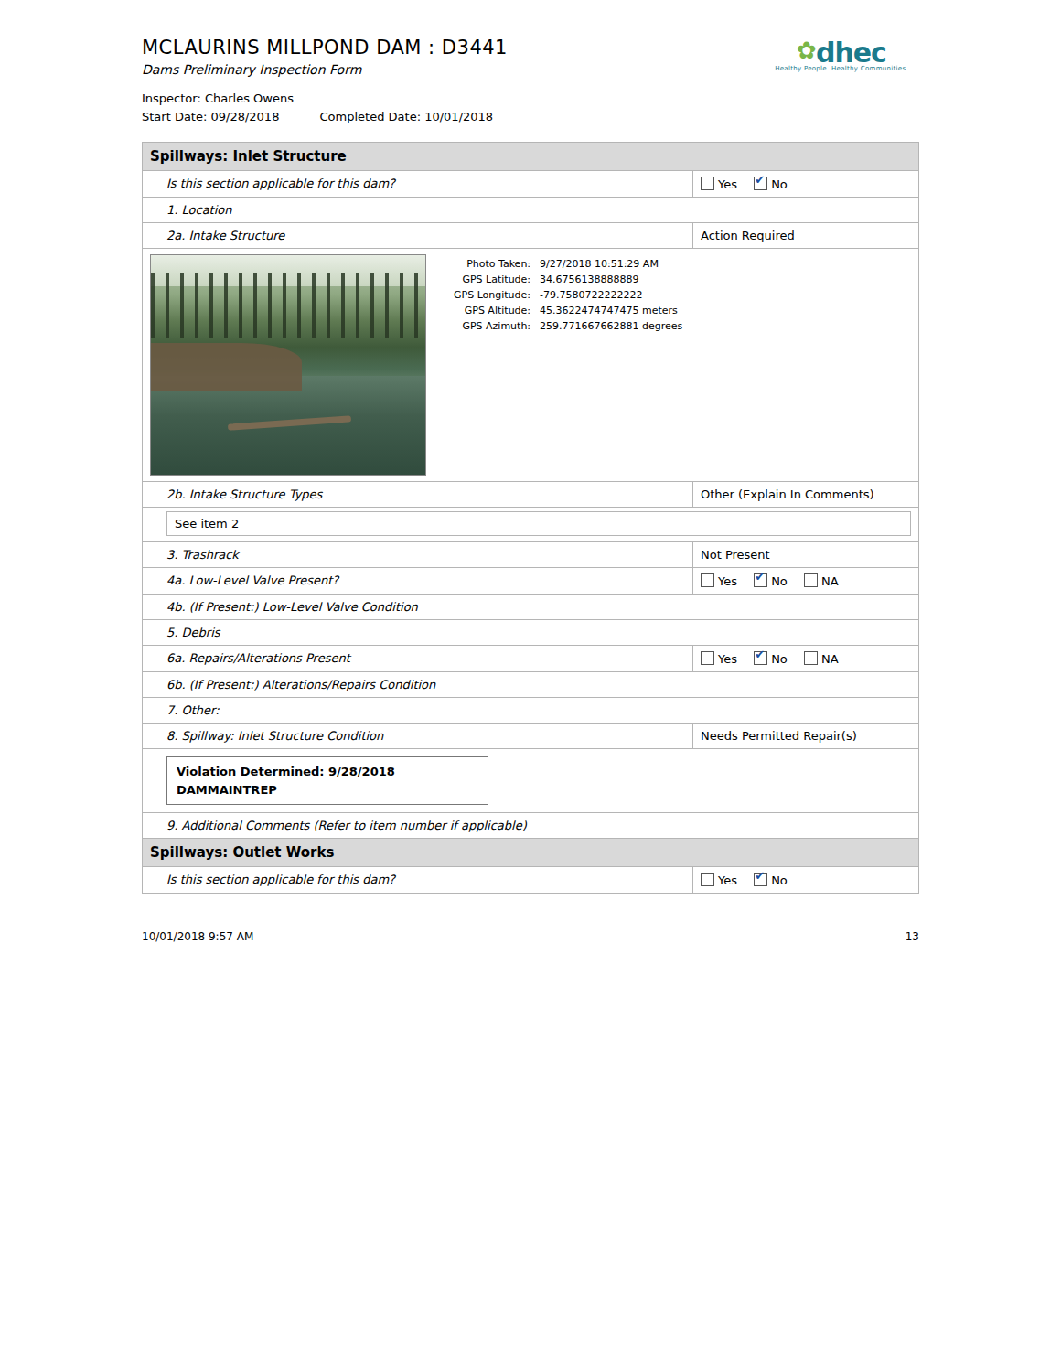✿dhec
Healthy People. Healthy Communities.
MCLAURINS MILLPOND DAM : D3441
Dams Preliminary Inspection Form
Inspector: Charles Owens
Start Date: 09/28/2018 Completed Date: 10/01/2018
| Spillways: Inlet Structure |
| Is this section applicable for this dam? | Yes No |
| 1. Location |
| 2a. Intake Structure | Action Required |
| / Photo Taken: / 9/27/2018 10:51:29 AM / / GPS Latitude: / 34.6756138888889 / / GPS Longitude: / -79.7580722222222 / / GPS Altitude: / 45.3622474747475 meters / / GPS Azimuth: / 259.771667662881 degrees / |
| 2b. Intake Structure Types | Other (Explain In Comments) |
| See item 2 |
| 3. Trashrack | Not Present |
| 4a. Low-Level Valve Present? | Yes No NA |
| 4b. (If Present:) Low-Level Valve Condition |
| 5. Debris |
| 6a. Repairs/Alterations Present | Yes No NA |
| 6b. (If Present:) Alterations/Repairs Condition |
| 7. Other: |
| 8. Spillway: Inlet Structure Condition | Needs Permitted Repair(s) |
| Violation Determined: 9/28/2018 DAMMAINTREP |
| 9. Additional Comments (Refer to item number if applicable) |
| Spillways: Outlet Works |
| Is this section applicable for this dam? | Yes No |
10/01/2018 9:57 AM 13